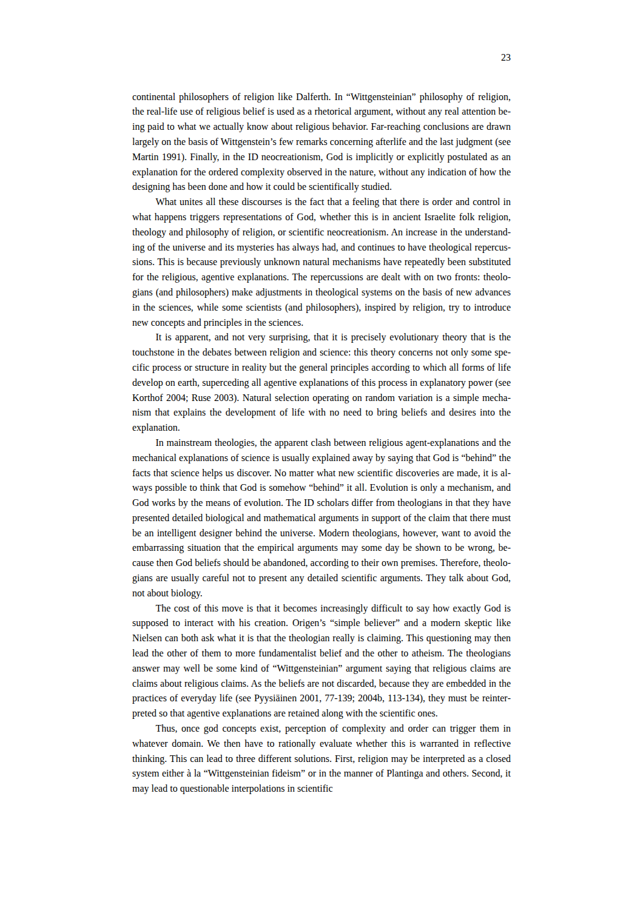23
continental philosophers of religion like Dalferth. In “Wittgensteinian” philosophy of religion, the real-life use of religious belief is used as a rhetorical argument, without any real attention being paid to what we actually know about religious behavior. Far-reaching conclusions are drawn largely on the basis of Wittgenstein’s few remarks concerning afterlife and the last judgment (see Martin 1991). Finally, in the ID neocreationism, God is implicitly or explicitly postulated as an explanation for the ordered complexity observed in the nature, without any indication of how the designing has been done and how it could be scientifically studied.
What unites all these discourses is the fact that a feeling that there is order and control in what happens triggers representations of God, whether this is in ancient Israelite folk religion, theology and philosophy of religion, or scientific neocreationism. An increase in the understanding of the universe and its mysteries has always had, and continues to have theological repercussions. This is because previously unknown natural mechanisms have repeatedly been substituted for the religious, agentive explanations. The repercussions are dealt with on two fronts: theologians (and philosophers) make adjustments in theological systems on the basis of new advances in the sciences, while some scientists (and philosophers), inspired by religion, try to introduce new concepts and principles in the sciences.
It is apparent, and not very surprising, that it is precisely evolutionary theory that is the touchstone in the debates between religion and science: this theory concerns not only some specific process or structure in reality but the general principles according to which all forms of life develop on earth, superceding all agentive explanations of this process in explanatory power (see Korthof 2004; Ruse 2003). Natural selection operating on random variation is a simple mechanism that explains the development of life with no need to bring beliefs and desires into the explanation.
In mainstream theologies, the apparent clash between religious agent-explanations and the mechanical explanations of science is usually explained away by saying that God is “behind” the facts that science helps us discover. No matter what new scientific discoveries are made, it is always possible to think that God is somehow “behind” it all. Evolution is only a mechanism, and God works by the means of evolution. The ID scholars differ from theologians in that they have presented detailed biological and mathematical arguments in support of the claim that there must be an intelligent designer behind the universe. Modern theologians, however, want to avoid the embarrassing situation that the empirical arguments may some day be shown to be wrong, because then God beliefs should be abandoned, according to their own premises. Therefore, theologians are usually careful not to present any detailed scientific arguments. They talk about God, not about biology.
The cost of this move is that it becomes increasingly difficult to say how exactly God is supposed to interact with his creation. Origen’s “simple believer” and a modern skeptic like Nielsen can both ask what it is that the theologian really is claiming. This questioning may then lead the other of them to more fundamentalist belief and the other to atheism. The theologians answer may well be some kind of “Wittgensteinian” argument saying that religious claims are claims about religious claims. As the beliefs are not discarded, because they are embedded in the practices of everyday life (see Pyysiäinen 2001, 77-139; 2004b, 113-134), they must be reinterpreted so that agentive explanations are retained along with the scientific ones.
Thus, once god concepts exist, perception of complexity and order can trigger them in whatever domain. We then have to rationally evaluate whether this is warranted in reflective thinking. This can lead to three different solutions. First, religion may be interpreted as a closed system either à la “Wittgensteinian fideism” or in the manner of Plantinga and others. Second, it may lead to questionable interpolations in scientific